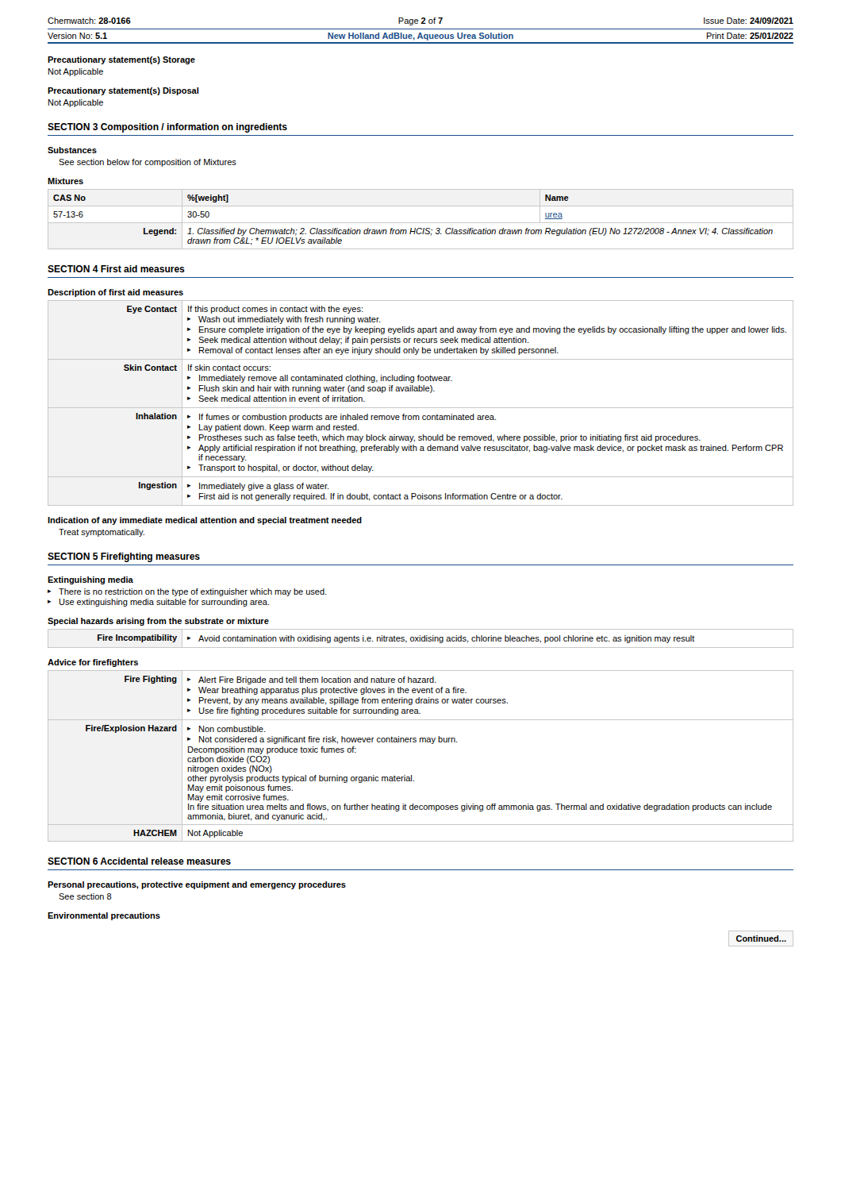Chemwatch: 28-0166
Page 2 of 7
Issue Date: 24/09/2021
Version No: 5.1
New Holland AdBlue, Aqueous Urea Solution
Print Date: 25/01/2022
Precautionary statement(s) Storage
Not Applicable
Precautionary statement(s) Disposal
Not Applicable
SECTION 3 Composition / information on ingredients
Substances
See section below for composition of Mixtures
Mixtures
| CAS No | %[weight] | Name |
| --- | --- | --- |
| 57-13-6 | 30-50 | urea |
| Legend: | 1. Classified by Chemwatch; 2. Classification drawn from HCIS; 3. Classification drawn from Regulation (EU) No 1272/2008 - Annex VI; 4. Classification drawn from C&L; * EU IOELVs available |
SECTION 4 First aid measures
Description of first aid measures
| Eye Contact | If this product comes in contact with the eyes: Wash out immediately with fresh running water. Ensure complete irrigation of the eye by keeping eyelids apart and away from eye and moving the eyelids by occasionally lifting the upper and lower lids. Seek medical attention without delay; if pain persists or recurs seek medical attention. Removal of contact lenses after an eye injury should only be undertaken by skilled personnel. |
| Skin Contact | If skin contact occurs: Immediately remove all contaminated clothing, including footwear. Flush skin and hair with running water (and soap if available). Seek medical attention in event of irritation. |
| Inhalation | If fumes or combustion products are inhaled remove from contaminated area. Lay patient down. Keep warm and rested. Prostheses such as false teeth, which may block airway, should be removed, where possible, prior to initiating first aid procedures. Apply artificial respiration if not breathing, preferably with a demand valve resuscitator, bag-valve mask device, or pocket mask as trained. Perform CPR if necessary. Transport to hospital, or doctor, without delay. |
| Ingestion | Immediately give a glass of water. First aid is not generally required. If in doubt, contact a Poisons Information Centre or a doctor. |
Indication of any immediate medical attention and special treatment needed
Treat symptomatically.
SECTION 5 Firefighting measures
Extinguishing media
There is no restriction on the type of extinguisher which may be used.
Use extinguishing media suitable for surrounding area.
Special hazards arising from the substrate or mixture
| Fire Incompatibility | Avoid contamination with oxidising agents i.e. nitrates, oxidising acids, chlorine bleaches, pool chlorine etc. as ignition may result |
Advice for firefighters
| Fire Fighting | Alert Fire Brigade and tell them location and nature of hazard. Wear breathing apparatus plus protective gloves in the event of a fire. Prevent, by any means available, spillage from entering drains or water courses. Use fire fighting procedures suitable for surrounding area. |
| Fire/Explosion Hazard | Non combustible. Not considered a significant fire risk, however containers may burn. Decomposition may produce toxic fumes of: carbon dioxide (CO2) nitrogen oxides (NOx) other pyrolysis products typical of burning organic material. May emit poisonous fumes. May emit corrosive fumes. In fire situation urea melts and flows, on further heating it decomposes giving off ammonia gas. Thermal and oxidative degradation products can include ammonia, biuret, and cyanuric acid,. |
| HAZCHEM | Not Applicable |
SECTION 6 Accidental release measures
Personal precautions, protective equipment and emergency procedures
See section 8
Environmental precautions
Continued...